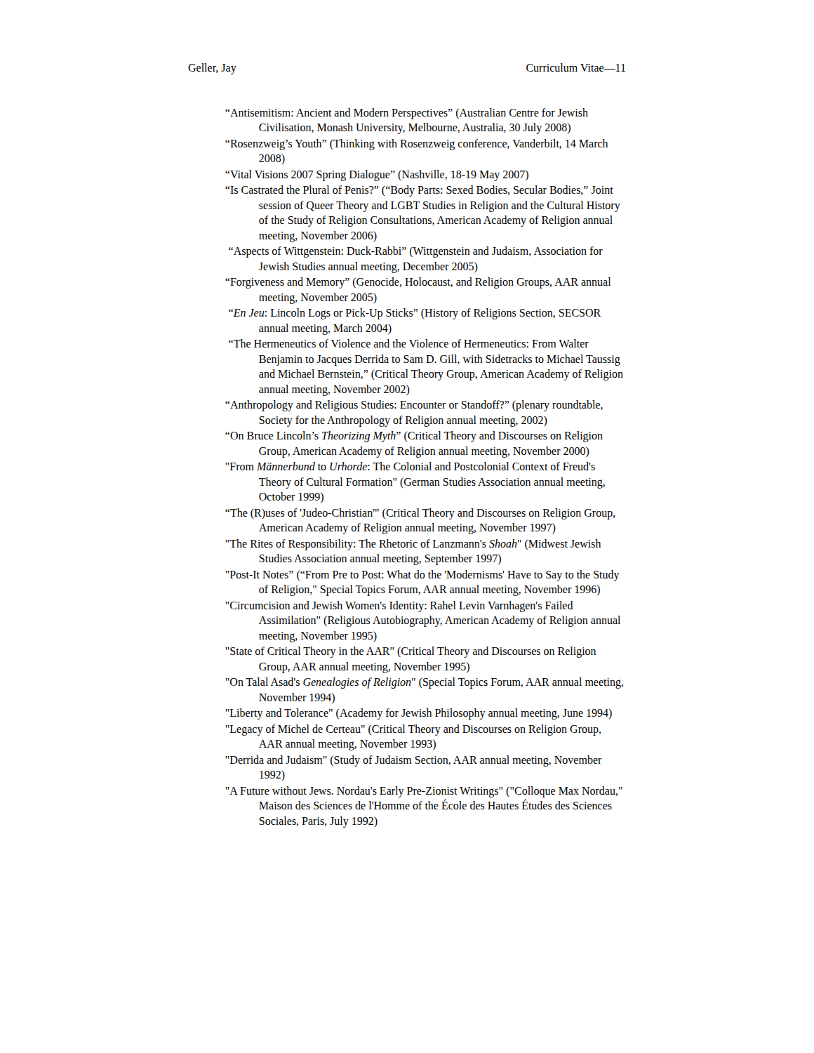Geller, Jay
Curriculum Vitae—11
“Antisemitism: Ancient and Modern Perspectives” (Australian Centre for Jewish Civilisation, Monash University, Melbourne, Australia, 30 July 2008)
“Rosenzweig’s Youth” (Thinking with Rosenzweig conference, Vanderbilt, 14 March 2008)
“Vital Visions 2007 Spring Dialogue” (Nashville, 18-19 May 2007)
“Is Castrated the Plural of Penis?” (“Body Parts: Sexed Bodies, Secular Bodies,” Joint session of Queer Theory and LGBT Studies in Religion and the Cultural History of the Study of Religion Consultations, American Academy of Religion annual meeting, November 2006)
“Aspects of Wittgenstein: Duck-Rabbi” (Wittgenstein and Judaism, Association for Jewish Studies annual meeting, December 2005)
“Forgiveness and Memory” (Genocide, Holocaust, and Religion Groups, AAR annual meeting, November 2005)
“En Jeu: Lincoln Logs or Pick-Up Sticks” (History of Religions Section, SECSOR annual meeting, March 2004)
“The Hermeneutics of Violence and the Violence of Hermeneutics: From Walter Benjamin to Jacques Derrida to Sam D. Gill, with Sidetracks to Michael Taussig and Michael Bernstein,” (Critical Theory Group, American Academy of Religion annual meeting, November 2002)
“Anthropology and Religious Studies: Encounter or Standoff?” (plenary roundtable, Society for the Anthropology of Religion annual meeting, 2002)
“On Bruce Lincoln’s Theorizing Myth” (Critical Theory and Discourses on Religion Group, American Academy of Religion annual meeting, November 2000)
"From Männerbund to Urhorde: The Colonial and Postcolonial Context of Freud's Theory of Cultural Formation" (German Studies Association annual meeting, October 1999)
“The (R)uses of 'Judeo-Christian'" (Critical Theory and Discourses on Religion Group, American Academy of Religion annual meeting, November 1997)
"The Rites of Responsibility: The Rhetoric of Lanzmann's Shoah" (Midwest Jewish Studies Association annual meeting, September 1997)
"Post-It Notes” (“From Pre to Post: What do the 'Modernisms' Have to Say to the Study of Religion," Special Topics Forum, AAR annual meeting, November 1996)
"Circumcision and Jewish Women's Identity: Rahel Levin Varnhagen's Failed Assimilation" (Religious Autobiography, American Academy of Religion annual meeting, November 1995)
"State of Critical Theory in the AAR" (Critical Theory and Discourses on Religion Group, AAR annual meeting, November 1995)
"On Talal Asad's Genealogies of Religion" (Special Topics Forum, AAR annual meeting, November 1994)
"Liberty and Tolerance" (Academy for Jewish Philosophy annual meeting, June 1994)
"Legacy of Michel de Certeau" (Critical Theory and Discourses on Religion Group, AAR annual meeting, November 1993)
"Derrida and Judaism" (Study of Judaism Section, AAR annual meeting, November 1992)
"A Future without Jews. Nordau's Early Pre-Zionist Writings" ("Colloque Max Nordau," Maison des Sciences de l'Homme of the École des Hautes Études des Sciences Sociales, Paris, July 1992)